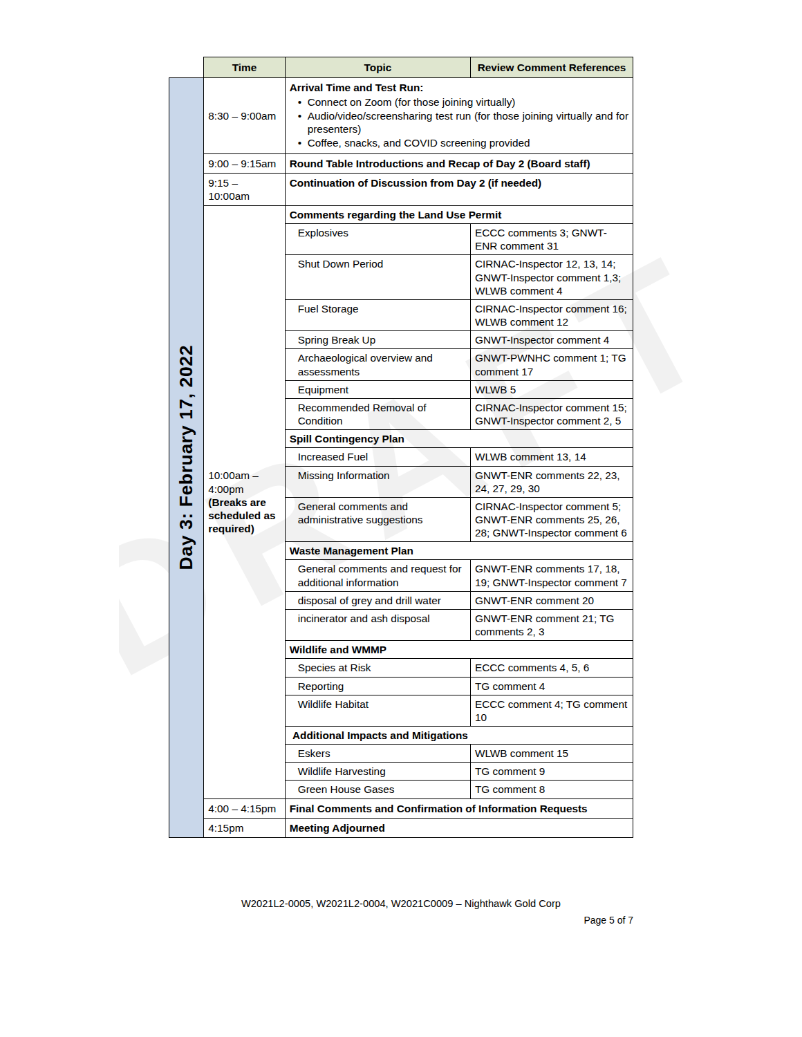DRAFT
| | Time | Topic | Review Comment References |
| --- | --- | --- | --- |
| Day 3: February 17, 2022 | 8:30 – 9:00am | Arrival Time and Test Run: Connect on Zoom (for those joining virtually) Audio/video/screensharing test run (for those joining virtually and for presenters) Coffee, snacks, and COVID screening provided |
| 9:00 – 9:15am | Round Table Introductions and Recap of Day 2 (Board staff) |
| 9:15 – 10:00am | Continuation of Discussion from Day 2 (if needed) |
| 10:00am – 4:00pm (Breaks are scheduled as required) | / Comments regarding the Land Use Permit / / Explosives / ECCC comments 3; GNWT-ENR comment 31 / / Shut Down Period / CIRNAC-Inspector 12, 13, 14; GNWT-Inspector comment 1,3; WLWB comment 4 / / Fuel Storage / CIRNAC-Inspector comment 16; WLWB comment 12 / / Spring Break Up / GNWT-Inspector comment 4 / / Archaeological overview and assessments / GNWT-PWNHC comment 1; TG comment 17 / / Equipment / WLWB 5 / / Recommended Removal of Condition / CIRNAC-Inspector comment 15; GNWT-Inspector comment 2, 5 / / Spill Contingency Plan / / Increased Fuel / WLWB comment 13, 14 / / Missing Information / GNWT-ENR comments 22, 23, 24, 27, 29, 30 / / General comments and administrative suggestions / CIRNAC-Inspector comment 5; GNWT-ENR comments 25, 26, 28; GNWT-Inspector comment 6 / / Waste Management Plan / / General comments and request for additional information / GNWT-ENR comments 17, 18, 19; GNWT-Inspector comment 7 / / disposal of grey and drill water / GNWT-ENR comment 20 / / incinerator and ash disposal / GNWT-ENR comment 21; TG comments 2, 3 / / Wildlife and WMMP / / Species at Risk / ECCC comments 4, 5, 6 / / Reporting / TG comment 4 / / Wildlife Habitat / ECCC comment 4; TG comment 10 / / Additional Impacts and Mitigations / / Eskers / WLWB comment 15 / / Wildlife Harvesting / TG comment 9 / / Green House Gases / TG comment 8 / |
| 4:00 – 4:15pm | Final Comments and Confirmation of Information Requests |
| 4:15pm | Meeting Adjourned |
W2021L2-0005, W2021L2-0004, W2021C0009 – Nighthawk Gold Corp
Page 5 of 7